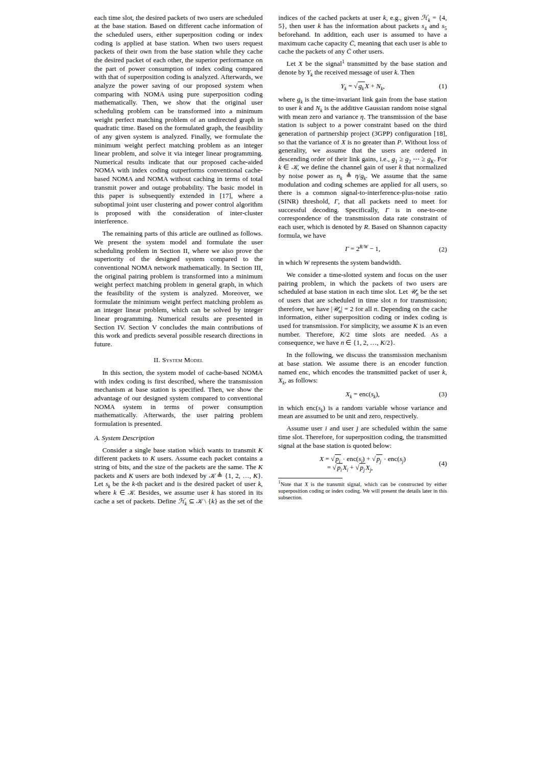each time slot, the desired packets of two users are scheduled at the base station. Based on different cache information of the scheduled users, either superposition coding or index coding is applied at base station. When two users request packets of their own from the base station while they cache the desired packet of each other, the superior performance on the part of power consumption of index coding compared with that of superposition coding is analyzed. Afterwards, we analyze the power saving of our proposed system when comparing with NOMA using pure superposition coding mathematically. Then, we show that the original user scheduling problem can be transformed into a minimum weight perfect matching problem of an undirected graph in quadratic time. Based on the formulated graph, the feasibility of any given system is analyzed. Finally, we formulate the minimum weight perfect matching problem as an integer linear problem, and solve it via integer linear programming. Numerical results indicate that our proposed cache-aided NOMA with index coding outperforms conventional cache-based NOMA and NOMA without caching in terms of total transmit power and outage probability. The basic model in this paper is subsequently extended in [17], where a suboptimal joint user clustering and power control algorithm is proposed with the consideration of inter-cluster interference.
The remaining parts of this article are outlined as follows. We present the system model and formulate the user scheduling problem in Section II, where we also prove the superiority of the designed system compared to the conventional NOMA network mathematically. In Section III, the original pairing problem is transformed into a minimum weight perfect matching problem in general graph, in which the feasibility of the system is analyzed. Moreover, we formulate the minimum weight perfect matching problem as an integer linear problem, which can be solved by integer linear programming. Numerical results are presented in Section IV. Section V concludes the main contributions of this work and predicts several possible research directions in future.
II. System Model
In this section, the system model of cache-based NOMA with index coding is first described, where the transmission mechanism at base station is specified. Then, we show the advantage of our designed system compared to conventional NOMA system in terms of power consumption mathematically. Afterwards, the user pairing problem formulation is presented.
A. System Description
Consider a single base station which wants to transmit K different packets to K users. Assume each packet contains a string of bits, and the size of the packets are the same. The K packets and K users are both indexed by 𝒦 ≜ {1, 2, …, K}. Let sk be the k-th packet and is the desired packet of user k, where k ∈ 𝒦. Besides, we assume user k has stored in its cache a set of packets. Define ℋk ⊆ 𝒦 \ {k} as the set of the indices of the cached packets at user k, e.g., given ℋk = {4, 5}, then user k has the information about packets s4 and s5 beforehand. In addition, each user is assumed to have a maximum cache capacity C̄, meaning that each user is able to cache the packets of any C̄ other users.
Let X be the signal1 transmitted by the base station and denote by Yk the received message of user k. Then
Yk = √gk X + Nk, (1)
where gk is the time-invariant link gain from the base station to user k and Nk is the additive Gaussian random noise signal with mean zero and variance η. The transmission of the base station is subject to a power constraint based on the third generation of partnership project (3GPP) configuration [18], so that the variance of X is no greater than P. Without loss of generality, we assume that the users are ordered in descending order of their link gains, i.e., g1 ≥ g2 ⋯ ≥ gK. For k ∈ 𝒦, we define the channel gain of user k that normalized by noise power as nk ≜ η/gk. We assume that the same modulation and coding schemes are applied for all users, so there is a common signal-to-interference-plus-noise ratio (SINR) threshold, Γ, that all packets need to meet for successful decoding. Specifically, Γ is in one-to-one correspondence of the transmission data rate constraint of each user, which is denoted by R. Based on Shannon capacity formula, we have
Γ = 2R/W − 1, (2)
in which W represents the system bandwidth.
We consider a time-slotted system and focus on the user pairing problem, in which the packets of two users are scheduled at base station in each time slot. Let 𝒰n be the set of users that are scheduled in time slot n for transmission; therefore, we have |𝒰n| = 2 for all n. Depending on the cache information, either superposition coding or index coding is used for transmission. For simplicity, we assume K is an even number. Therefore, K/2 time slots are needed. As a consequence, we have n ∈ {1, 2, …, K/2}.
In the following, we discuss the transmission mechanism at base station. We assume there is an encoder function named enc, which encodes the transmitted packet of user k, Xk, as follows:
Xk = enc(sk), (3)
in which enc(sk) is a random variable whose variance and mean are assumed to be unit and zero, respectively.
Assume user i and user j are scheduled within the same time slot. Therefore, for superposition coding, the transmitted signal at the base station is quoted below:
X = √pi · enc(si) + √pj · enc(sj)
= √pi Xi + √pj Xj, (4)
1Note that X is the transmit signal, which can be constructed by either superposition coding or index coding. We will present the details later in this subsection.